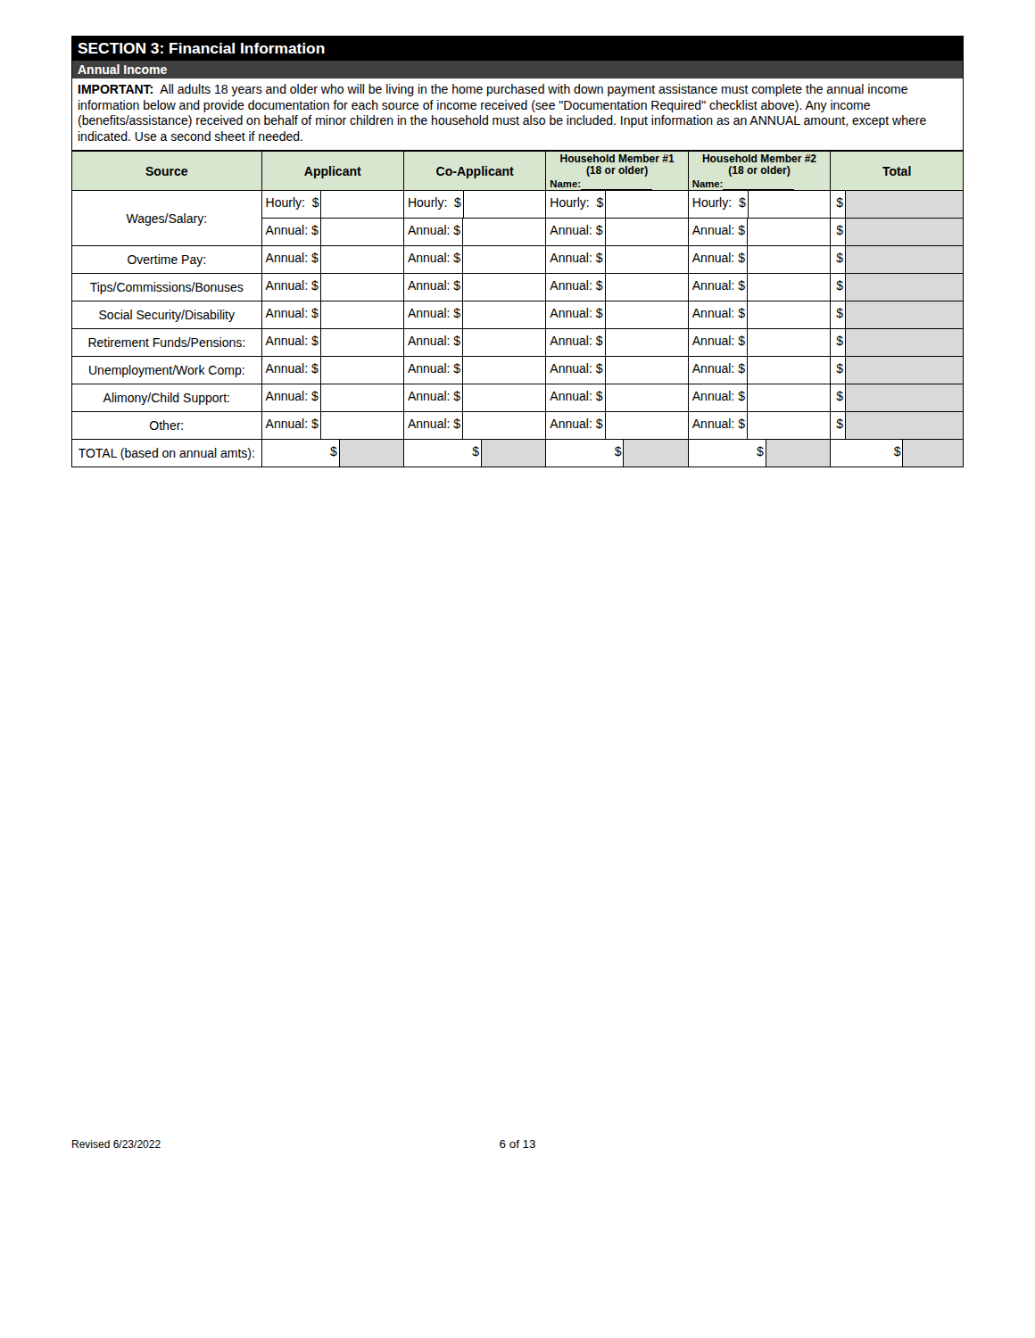SECTION 3: Financial Information
Annual Income
IMPORTANT: All adults 18 years and older who will be living in the home purchased with down payment assistance must complete the annual income information below and provide documentation for each source of income received (see "Documentation Required" checklist above). Any income (benefits/assistance) received on behalf of minor children in the household must also be included. Input information as an ANNUAL amount, except where indicated. Use a second sheet if needed.
| Source | Applicant | Co-Applicant | Household Member #1 (18 or older) Name: | Household Member #2 (18 or older) Name: | Total |
| --- | --- | --- | --- | --- | --- |
| Wages/Salary: | Hourly: $ | Hourly: $ | Hourly: $ | Hourly: $ | $ |
| Annual: $ | Annual: $ | Annual: $ | Annual: $ | $ |
| Overtime Pay: | Annual: $ | Annual: $ | Annual: $ | Annual: $ | $ |
| Tips/Commissions/Bonuses | Annual: $ | Annual: $ | Annual: $ | Annual: $ | $ |
| Social Security/Disability | Annual: $ | Annual: $ | Annual: $ | Annual: $ | $ |
| Retirement Funds/Pensions: | Annual: $ | Annual: $ | Annual: $ | Annual: $ | $ |
| Unemployment/Work Comp: | Annual: $ | Annual: $ | Annual: $ | Annual: $ | $ |
| Alimony/Child Support: | Annual: $ | Annual: $ | Annual: $ | Annual: $ | $ |
| Other: | Annual: $ | Annual: $ | Annual: $ | Annual: $ | $ |
| TOTAL (based on annual amts): | $ | $ | $ | $ | $ |
Revised 6/23/2022
6 of 13